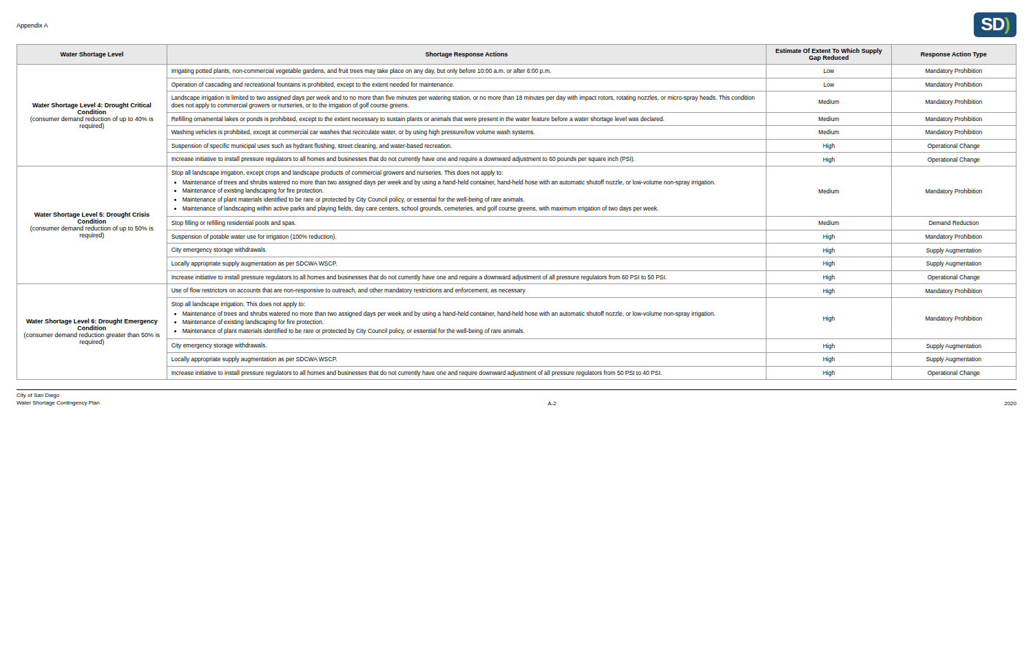Appendix A
SD)
| Water Shortage Level | Shortage Response Actions | Estimate Of Extent To Which Supply Gap Reduced | Response Action Type |
| --- | --- | --- | --- |
| Water Shortage Level 4: Drought Critical Condition (consumer demand reduction of up to 40% is required) | Irrigating potted plants, non-commercial vegetable gardens, and fruit trees may take place on any day, but only before 10:00 a.m. or after 6:00 p.m. | Low | Mandatory Prohibition |
| Operation of cascading and recreational fountains is prohibited, except to the extent needed for maintenance. | Low | Mandatory Prohibition |
| Landscape irrigation is limited to two assigned days per week and to no more than five minutes per watering station, or no more than 18 minutes per day with impact rotors, rotating nozzles, or micro-spray heads. This condition does not apply to commercial growers or nurseries, or to the irrigation of golf course greens. | Medium | Mandatory Prohibition |
| Refilling ornamental lakes or ponds is prohibited, except to the extent necessary to sustain plants or animals that were present in the water feature before a water shortage level was declared. | Medium | Mandatory Prohibition |
| Washing vehicles is prohibited, except at commercial car washes that recirculate water, or by using high pressure/low volume wash systems. | Medium | Mandatory Prohibition |
| Suspension of specific municipal uses such as hydrant flushing, street cleaning, and water-based recreation. | High | Operational Change |
| Increase initiative to install pressure regulators to all homes and businesses that do not currently have one and require a downward adjustment to 60 pounds per square inch (PSI). | High | Operational Change |
| Water Shortage Level 5: Drought Crisis Condition (consumer demand reduction of up to 50% is required) | Stop all landscape irrigation, except crops and landscape products of commercial growers and nurseries. This does not apply to: Maintenance of trees and shrubs watered no more than two assigned days per week and by using a hand-held container, hand-held hose with an automatic shutoff nozzle, or low-volume non-spray irrigation. Maintenance of existing landscaping for fire protection. Maintenance of plant materials identified to be rare or protected by City Council policy, or essential for the well-being of rare animals. Maintenance of landscaping within active parks and playing fields, day care centers, school grounds, cemeteries, and golf course greens, with maximum irrigation of two days per week. | Medium | Mandatory Prohibition |
| Stop filling or refilling residential pools and spas. | Medium | Demand Reduction |
| Suspension of potable water use for irrigation (100% reduction). | High | Mandatory Prohibition |
| City emergency storage withdrawals. | High | Supply Augmentation |
| Locally appropriate supply augmentation as per SDCWA WSCP. | High | Supply Augmentation |
| Increase initiative to install pressure regulators to all homes and businesses that do not currently have one and require a downward adjustment of all pressure regulators from 60 PSI to 50 PSI. | High | Operational Change |
| Water Shortage Level 6: Drought Emergency Condition (consumer demand reduction greater than 50% is required) | Use of flow restrictors on accounts that are non-responsive to outreach, and other mandatory restrictions and enforcement, as necessary | High | Mandatory Prohibition |
| Stop all landscape irrigation. This does not apply to: Maintenance of trees and shrubs watered no more than two assigned days per week and by using a hand-held container, hand-held hose with an automatic shutoff nozzle, or low-volume non-spray irrigation. Maintenance of existing landscaping for fire protection. Maintenance of plant materials identified to be rare or protected by City Council policy, or essential for the well-being of rare animals. | High | Mandatory Prohibition |
| City emergency storage withdrawals. | High | Supply Augmentation |
| Locally appropriate supply augmentation as per SDCWA WSCP. | High | Supply Augmentation |
| Increase initiative to install pressure regulators to all homes and businesses that do not currently have one and require downward adjustment of all pressure regulators from 50 PSI to 40 PSI. | High | Operational Change |
City of San Diego
Water Shortage Contingency Plan
A-2
2020